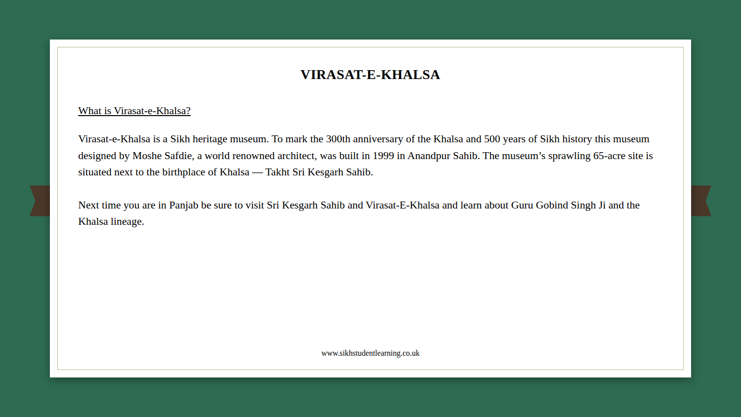VIRASAT-E-KHALSA
What is Virasat-e-Khalsa?
Virasat-e-Khalsa is a Sikh heritage museum. To mark the 300th anniversary of the Khalsa and 500 years of Sikh history this museum designed by Moshe Safdie, a world renowned architect, was built in 1999 in Anandpur Sahib. The museum’s sprawling 65-acre site is situated next to the birthplace of Khalsa — Takht Sri Kesgarh Sahib.
Next time you are in Panjab be sure to visit Sri Kesgarh Sahib and Virasat-E-Khalsa and learn about Guru Gobind Singh Ji and the Khalsa lineage.
www.sikhstudentlearning.co.uk